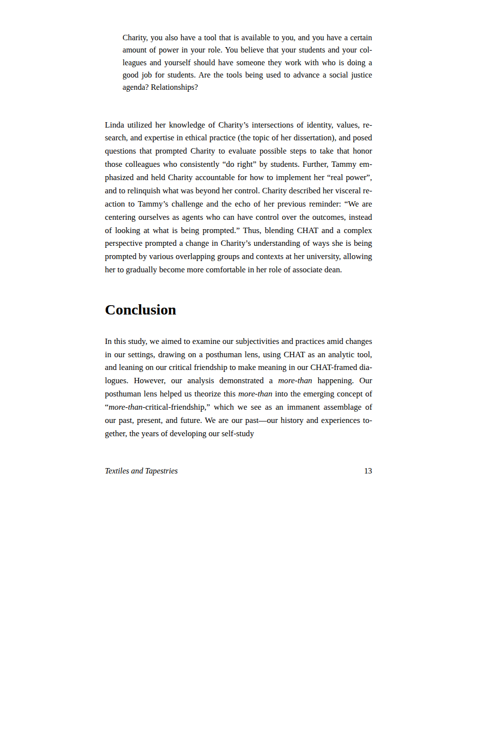Charity, you also have a tool that is available to you, and you have a certain amount of power in your role. You believe that your students and your colleagues and yourself should have someone they work with who is doing a good job for students. Are the tools being used to advance a social justice agenda? Relationships?
Linda utilized her knowledge of Charity’s intersections of identity, values, research, and expertise in ethical practice (the topic of her dissertation), and posed questions that prompted Charity to evaluate possible steps to take that honor those colleagues who consistently “do right” by students. Further, Tammy emphasized and held Charity accountable for how to implement her “real power”, and to relinquish what was beyond her control. Charity described her visceral reaction to Tammy’s challenge and the echo of her previous reminder: “We are centering ourselves as agents who can have control over the outcomes, instead of looking at what is being prompted.” Thus, blending CHAT and a complex perspective prompted a change in Charity’s understanding of ways she is being prompted by various overlapping groups and contexts at her university, allowing her to gradually become more comfortable in her role of associate dean.
Conclusion
In this study, we aimed to examine our subjectivities and practices amid changes in our settings, drawing on a posthuman lens, using CHAT as an analytic tool, and leaning on our critical friendship to make meaning in our CHAT-framed dialogues. However, our analysis demonstrated a more-than happening. Our posthuman lens helped us theorize this more-than into the emerging concept of “more-than-critical-friendship,” which we see as an immanent assemblage of our past, present, and future. We are our past—our history and experiences together, the years of developing our self-study
Textiles and Tapestries 13